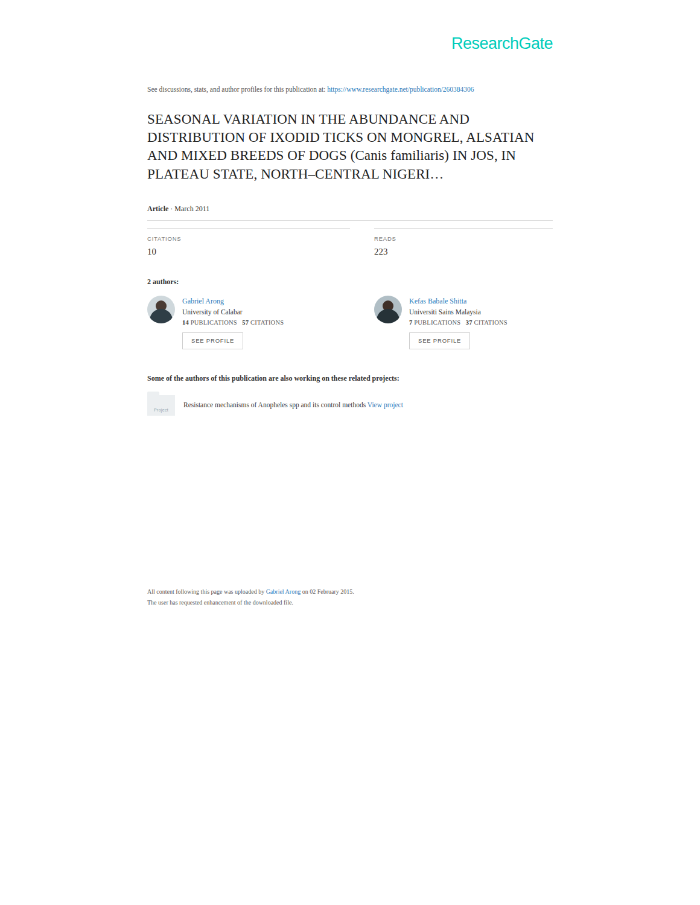ResearchGate
See discussions, stats, and author profiles for this publication at: https://www.researchgate.net/publication/260384306
SEASONAL VARIATION IN THE ABUNDANCE AND DISTRIBUTION OF IXODID TICKS ON MONGREL, ALSATIAN AND MIXED BREEDS OF DOGS (Canis familiaris) IN JOS, IN PLATEAU STATE, NORTH–CENTRAL NIGERI…
Article · March 2011
Citations
10
Reads
223
2 authors:
Gabriel Arong
University of Calabar
14 PUBLICATIONS 57 CITATIONS
See Profile
Kefas Babale Shitta
Universiti Sains Malaysia
7 PUBLICATIONS 37 CITATIONS
See Profile
Some of the authors of this publication are also working on these related projects:
Project
Resistance mechanisms of Anopheles spp and its control methods View project
All content following this page was uploaded by Gabriel Arong on 02 February 2015.
The user has requested enhancement of the downloaded file.